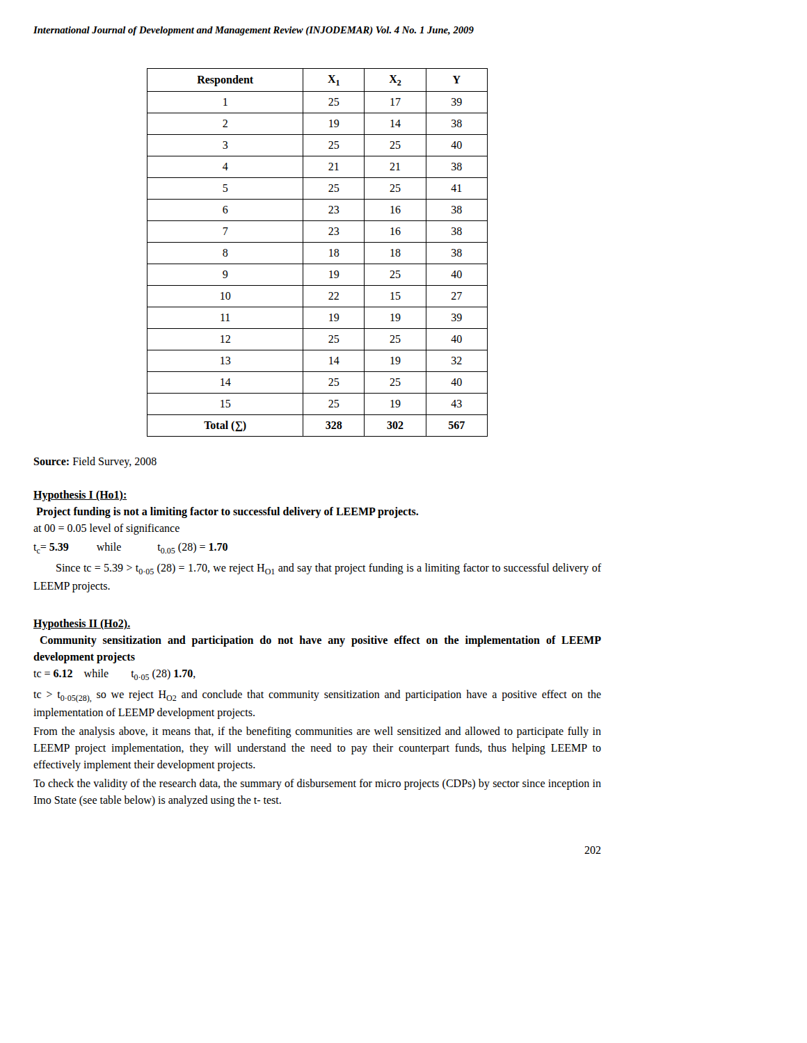International Journal of Development and Management Review (INJODEMAR) Vol. 4 No. 1 June, 2009
| Respondent | X 1 | X 2 | Y |
| --- | --- | --- | --- |
| 1 | 25 | 17 | 39 |
| 2 | 19 | 14 | 38 |
| 3 | 25 | 25 | 40 |
| 4 | 21 | 21 | 38 |
| 5 | 25 | 25 | 41 |
| 6 | 23 | 16 | 38 |
| 7 | 23 | 16 | 38 |
| 8 | 18 | 18 | 38 |
| 9 | 19 | 25 | 40 |
| 10 | 22 | 15 | 27 |
| 11 | 19 | 19 | 39 |
| 12 | 25 | 25 | 40 |
| 13 | 14 | 19 | 32 |
| 14 | 25 | 25 | 40 |
| 15 | 25 | 19 | 43 |
| Total (∑) | 328 | 302 | 567 |
Source: Field Survey, 2008
Hypothesis I (Ho1):
Project funding is not a limiting factor to successful delivery of LEEMP projects.
at 00 = 0.05 level of significance
tc= 5.39 while t0.05 (28) = 1.70
Since tc = 5.39 > t0·05 (28) = 1.70, we reject HO1 and say that project funding is a limiting factor to successful delivery of LEEMP projects.
Hypothesis II (Ho2).
Community sensitization and participation do not have any positive effect on the implementation of LEEMP development projects
tc = 6.12 while t0·05 (28) 1.70,
tc > t0·05(28), so we reject HO2 and conclude that community sensitization and participation have a positive effect on the implementation of LEEMP development projects.
From the analysis above, it means that, if the benefiting communities are well sensitized and allowed to participate fully in LEEMP project implementation, they will understand the need to pay their counterpart funds, thus helping LEEMP to effectively implement their development projects.
To check the validity of the research data, the summary of disbursement for micro projects (CDPs) by sector since inception in Imo State (see table below) is analyzed using the t- test.
202